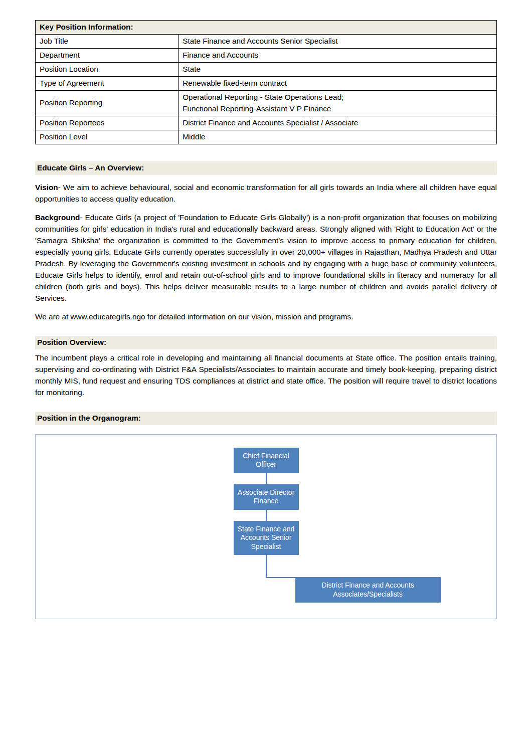| Key Position Information: |
| --- |
| Job Title | State Finance and Accounts Senior Specialist |
| Department | Finance and Accounts |
| Position Location | State |
| Type of Agreement | Renewable fixed-term contract |
| Position Reporting | Operational Reporting - State Operations Lead; Functional Reporting-Assistant V P Finance |
| Position Reportees | District Finance and Accounts Specialist / Associate |
| Position Level | Middle |
Educate Girls – An Overview:
Vision- We aim to achieve behavioural, social and economic transformation for all girls towards an India where all children have equal opportunities to access quality education.
Background- Educate Girls (a project of 'Foundation to Educate Girls Globally') is a non-profit organization that focuses on mobilizing communities for girls' education in India's rural and educationally backward areas. Strongly aligned with 'Right to Education Act' or the 'Samagra Shiksha' the organization is committed to the Government's vision to improve access to primary education for children, especially young girls. Educate Girls currently operates successfully in over 20,000+ villages in Rajasthan, Madhya Pradesh and Uttar Pradesh. By leveraging the Government's existing investment in schools and by engaging with a huge base of community volunteers, Educate Girls helps to identify, enrol and retain out-of-school girls and to improve foundational skills in literacy and numeracy for all children (both girls and boys). This helps deliver measurable results to a large number of children and avoids parallel delivery of Services.
We are at www.educategirls.ngo for detailed information on our vision, mission and programs.
Position Overview:
The incumbent plays a critical role in developing and maintaining all financial documents at State office. The position entails training, supervising and co-ordinating with District F&A Specialists/Associates to maintain accurate and timely book-keeping, preparing district monthly MIS, fund request and ensuring TDS compliances at district and state office. The position will require travel to district locations for monitoring.
Position in the Organogram:
Chief Financial Officer
Associate Director Finance
State Finance and Accounts Senior Specialist
District Finance and Accounts Associates/Specialists